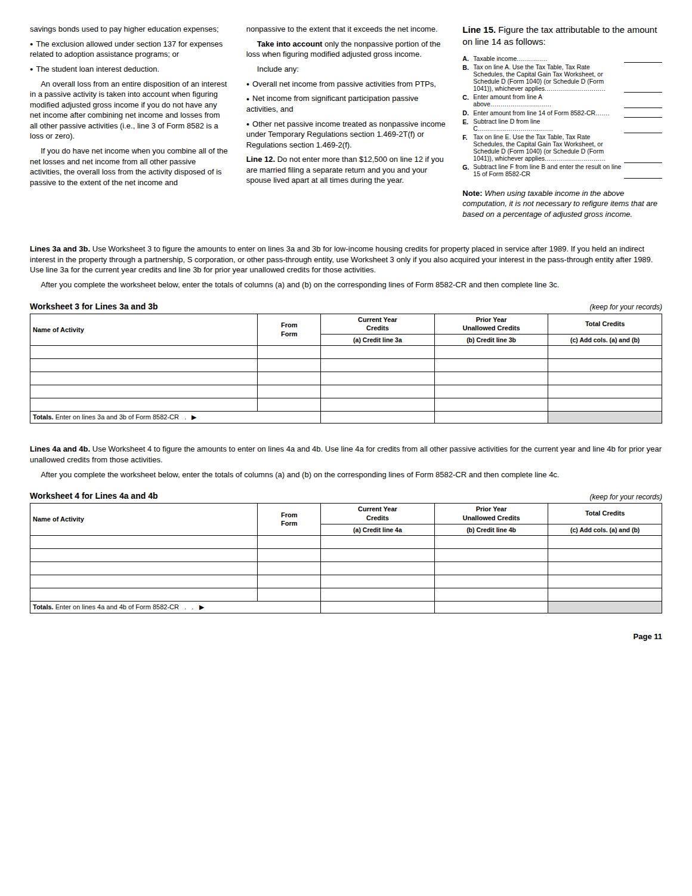savings bonds used to pay higher education expenses;
The exclusion allowed under section 137 for expenses related to adoption assistance programs; or
The student loan interest deduction.
An overall loss from an entire disposition of an interest in a passive activity is taken into account when figuring modified adjusted gross income if you do not have any net income after combining net income and losses from all other passive activities (i.e., line 3 of Form 8582 is a loss or zero).
If you do have net income when you combine all of the net losses and net income from all other passive activities, the overall loss from the activity disposed of is passive to the extent of the net income and
nonpassive to the extent that it exceeds the net income.
Take into account only the nonpassive portion of the loss when figuring modified adjusted gross income.
Include any:
Overall net income from passive activities from PTPs,
Net income from significant participation passive activities, and
Other net passive income treated as nonpassive income under Temporary Regulations section 1.469-2T(f) or Regulations section 1.469-2(f).
Line 12. Do not enter more than $12,500 on line 12 if you are married filing a separate return and you and your spouse lived apart at all times during the year.
Line 15. Figure the tax attributable to the amount on line 14 as follows:
| A. | Taxable income ............... | |
| B. | Tax on line A. Use the Tax Table, Tax Rate Schedules, the Capital Gain Tax Worksheet, or Schedule D (Form 1040) (or Schedule D (Form 1041)), whichever applies .............................. | |
| C. | Enter amount from line A above .............................. | |
| D. | Enter amount from line 14 of Form 8582-CR ....... | |
| E. | Subtract line D from line C ..................................... | |
| F. | Tax on line E. Use the Tax Table, Tax Rate Schedules, the Capital Gain Tax Worksheet, or Schedule D (Form 1040) (or Schedule D (Form 1041)), whichever applies .............................. | |
| G. | Subtract line F from line B and enter the result on line 15 of Form 8582-CR | |
Note: When using taxable income in the above computation, it is not necessary to refigure items that are based on a percentage of adjusted gross income.
Lines 3a and 3b. Use Worksheet 3 to figure the amounts to enter on lines 3a and 3b for low-income housing credits for property placed in service after 1989. If you held an indirect interest in the property through a partnership, S corporation, or other pass-through entity, use Worksheet 3 only if you also acquired your interest in the pass-through entity after 1989. Use line 3a for the current year credits and line 3b for prior year unallowed credits for those activities.
After you complete the worksheet below, enter the totals of columns (a) and (b) on the corresponding lines of Form 8582-CR and then complete line 3c.
Worksheet 3 for Lines 3a and 3b
(keep for your records)
| Name of Activity | From Form | Current Year Credits | Prior Year Unallowed Credits | Total Credits |
| --- | --- | --- | --- | --- |
| (a) Credit line 3a | (b) Credit line 3b | (c) Add cols. (a) and (b) |
| Totals. Enter on lines 3a and 3b of Form 8582-CR . ▶ | | | |
Lines 4a and 4b. Use Worksheet 4 to figure the amounts to enter on lines 4a and 4b. Use line 4a for credits from all other passive activities for the current year and line 4b for prior year unallowed credits from those activities.
After you complete the worksheet below, enter the totals of columns (a) and (b) on the corresponding lines of Form 8582-CR and then complete line 4c.
Worksheet 4 for Lines 4a and 4b
(keep for your records)
| Name of Activity | From Form | Current Year Credits | Prior Year Unallowed Credits | Total Credits |
| --- | --- | --- | --- | --- |
| (a) Credit line 4a | (b) Credit line 4b | (c) Add cols. (a) and (b) |
| Totals. Enter on lines 4a and 4b of Form 8582-CR . . ▶ | | | |
Page 11